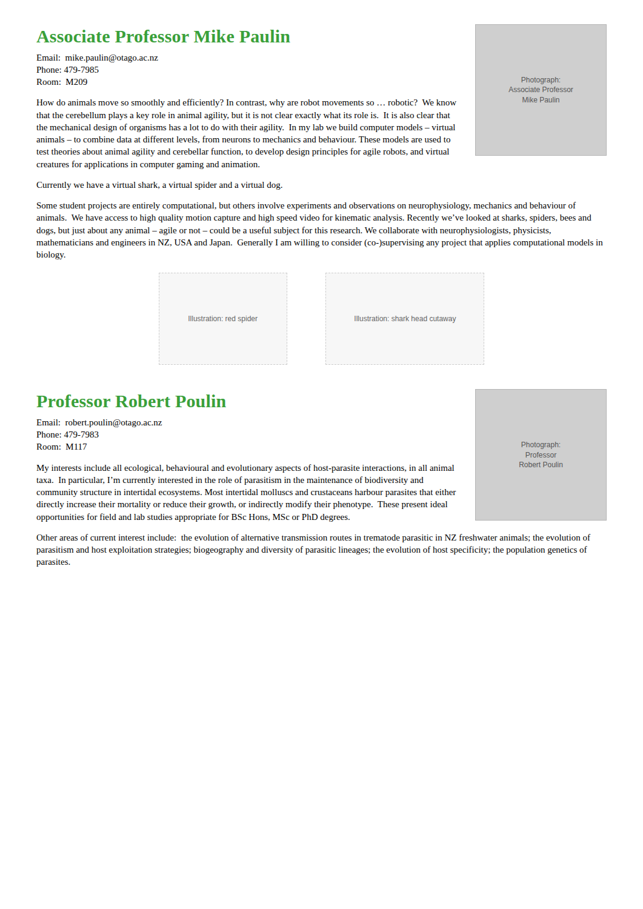Photograph:
Associate Professor
Mike Paulin
Associate Professor Mike Paulin
Email: mike.paulin@otago.ac.nz Phone: 479-7985 Room: M209
How do animals move so smoothly and efficiently? In contrast, why are robot movements so … robotic? We know that the cerebellum plays a key role in animal agility, but it is not clear exactly what its role is. It is also clear that the mechanical design of organisms has a lot to do with their agility. In my lab we build computer models – virtual animals – to combine data at different levels, from neurons to mechanics and behaviour. These models are used to test theories about animal agility and cerebellar function, to develop design principles for agile robots, and virtual creatures for applications in computer gaming and animation.
Currently we have a virtual shark, a virtual spider and a virtual dog.
Some student projects are entirely computational, but others involve experiments and observations on neurophysiology, mechanics and behaviour of animals. We have access to high quality motion capture and high speed video for kinematic analysis. Recently we’ve looked at sharks, spiders, bees and dogs, but just about any animal – agile or not – could be a useful subject for this research. We collaborate with neurophysiologists, physicists, mathematicians and engineers in NZ, USA and Japan. Generally I am willing to consider (co-)supervising any project that applies computational models in biology.
Illustration: red spider Illustration: shark head cutaway
Photograph:
Professor
Robert Poulin
Professor Robert Poulin
Email: robert.poulin@otago.ac.nz Phone: 479-7983 Room: M117
My interests include all ecological, behavioural and evolutionary aspects of host-parasite interactions, in all animal taxa. In particular, I’m currently interested in the role of parasitism in the maintenance of biodiversity and community structure in intertidal ecosystems. Most intertidal molluscs and crustaceans harbour parasites that either directly increase their mortality or reduce their growth, or indirectly modify their phenotype. These present ideal opportunities for field and lab studies appropriate for BSc Hons, MSc or PhD degrees.
Other areas of current interest include: the evolution of alternative transmission routes in trematode parasitic in NZ freshwater animals; the evolution of parasitism and host exploitation strategies; biogeography and diversity of parasitic lineages; the evolution of host specificity; the population genetics of parasites.